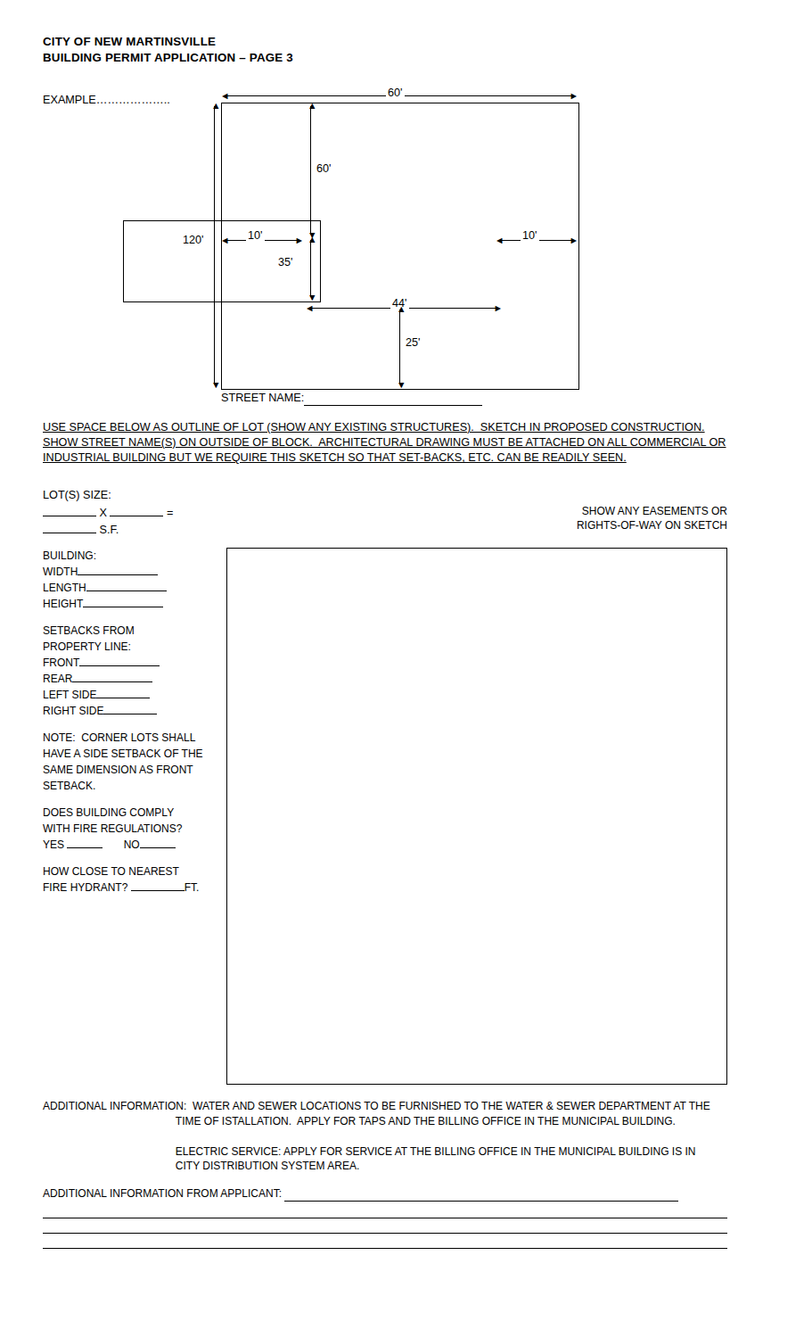CITY OF NEW MARTINSVILLE
BUILDING PERMIT APPLICATION – PAGE 3
EXAMPLE………………..
60'
60'
10'
10'
120'
35'
44'
25'
STREET NAME:
USE SPACE BELOW AS OUTLINE OF LOT (SHOW ANY EXISTING STRUCTURES). SKETCH IN PROPOSED CONSTRUCTION. SHOW STREET NAME(S) ON OUTSIDE OF BLOCK. ARCHITECTURAL DRAWING MUST BE ATTACHED ON ALL COMMERCIAL OR INDUSTRIAL BUILDING BUT WE REQUIRE THIS SKETCH SO THAT SET-BACKS, ETC. CAN BE READILY SEEN.
LOT(S) SIZE:
X = S.F.
SHOW ANY EASEMENTS OR
RIGHTS-OF-WAY ON SKETCH
BUILDING:
WIDTH
LENGTH
HEIGHT
SETBACKS FROM
PROPERTY LINE:
FRONT
REAR
LEFT SIDE
RIGHT SIDE
NOTE: CORNER LOTS SHALL
HAVE A SIDE SETBACK OF THE
SAME DIMENSION AS FRONT
SETBACK.
DOES BUILDING COMPLY
WITH FIRE REGULATIONS?
YES NO
HOW CLOSE TO NEAREST
FIRE HYDRANT? FT.
ADDITIONAL INFORMATION: WATER AND SEWER LOCATIONS TO BE FURNISHED TO THE WATER & SEWER DEPARTMENT AT THE TIME OF ISTALLATION. APPLY FOR TAPS AND THE BILLING OFFICE IN THE MUNICIPAL BUILDING.
ELECTRIC SERVICE: APPLY FOR SERVICE AT THE BILLING OFFICE IN THE MUNICIPAL BUILDING IS IN CITY DISTRIBUTION SYSTEM AREA.
ADDITIONAL INFORMATION FROM APPLICANT: